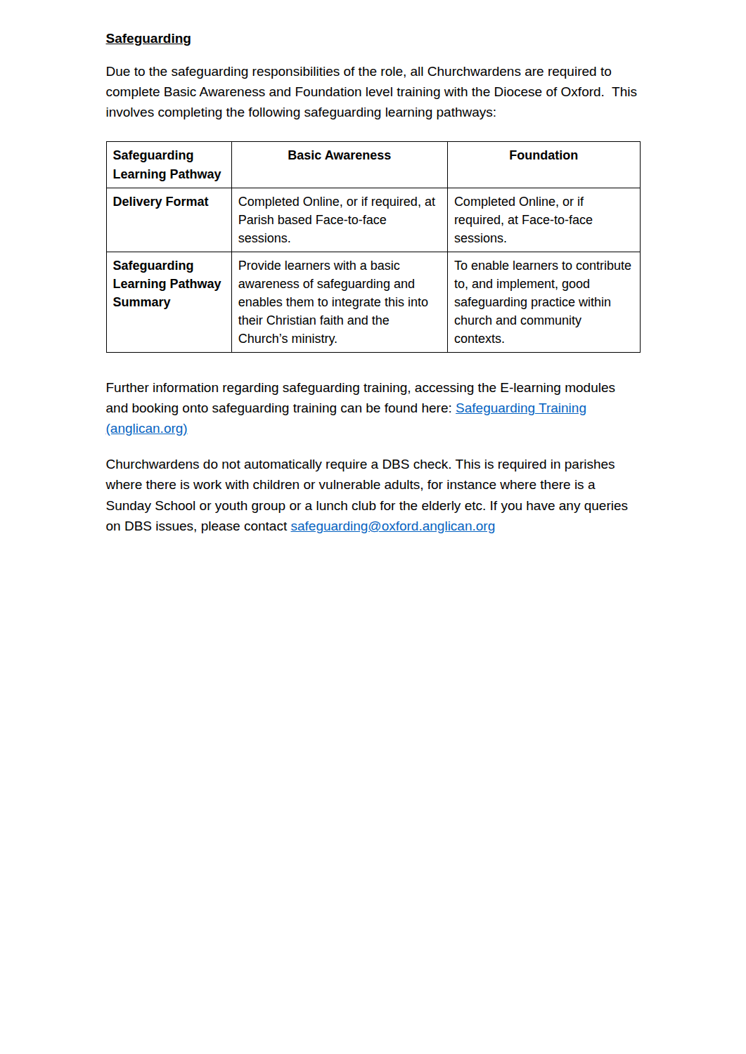Safeguarding
Due to the safeguarding responsibilities of the role, all Churchwardens are required to complete Basic Awareness and Foundation level training with the Diocese of Oxford. This involves completing the following safeguarding learning pathways:
| Safeguarding Learning Pathway | Basic Awareness | Foundation |
| Delivery Format | Completed Online, or if required, at Parish based Face-to-face sessions. | Completed Online, or if required, at Face-to-face sessions. |
| Safeguarding Learning Pathway Summary | Provide learners with a basic awareness of safeguarding and enables them to integrate this into their Christian faith and the Church’s ministry. | To enable learners to contribute to, and implement, good safeguarding practice within church and community contexts. |
Further information regarding safeguarding training, accessing the E-learning modules and booking onto safeguarding training can be found here: Safeguarding Training (anglican.org)
Churchwardens do not automatically require a DBS check. This is required in parishes where there is work with children or vulnerable adults, for instance where there is a Sunday School or youth group or a lunch club for the elderly etc. If you have any queries on DBS issues, please contact safeguarding@oxford.anglican.org